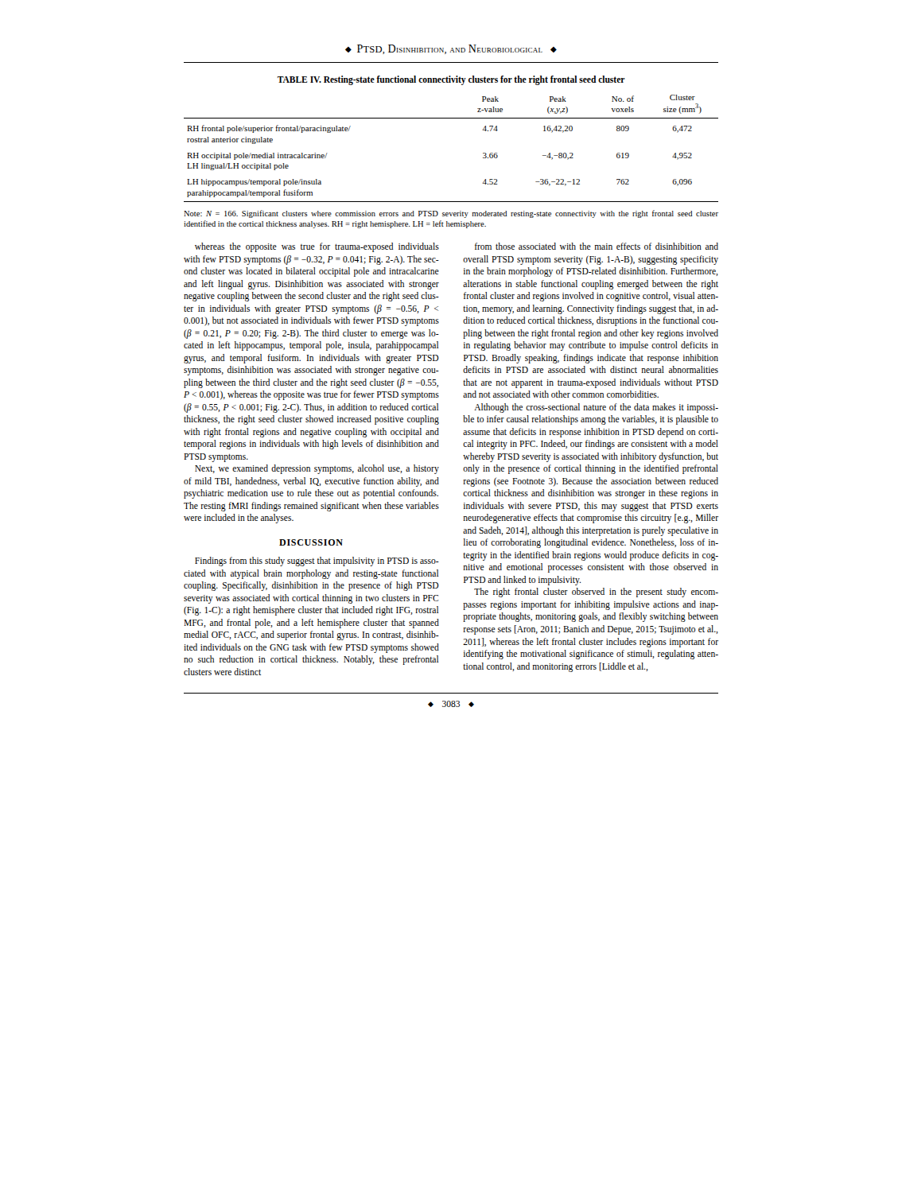◆PTSD, Disinhibition, and Neurobiological ◆
TABLE IV. Resting-state functional connectivity clusters for the right frontal seed cluster
| | Peak z-value | Peak ( x,y,z ) | No. of voxels | Cluster size (mm 3 ) |
| --- | --- | --- | --- | --- |
| RH frontal pole/superior frontal/paracingulate/ rostral anterior cingulate | 4.74 | 16,42,20 | 809 | 6,472 |
| RH occipital pole/medial intracalcarine/ LH lingual/LH occipital pole | 3.66 | −4,−80,2 | 619 | 4,952 |
| LH hippocampus/temporal pole/insula parahippocampal/temporal fusiform | 4.52 | −36,−22,−12 | 762 | 6,096 |
Note: N = 166. Significant clusters where commission errors and PTSD severity moderated resting-state connectivity with the right frontal seed cluster identified in the cortical thickness analyses. RH = right hemisphere. LH = left hemisphere.
whereas the opposite was true for trauma-exposed individuals with few PTSD symptoms (β = −0.32, P = 0.041; Fig. 2-A). The second cluster was located in bilateral occipital pole and intracalcarine and left lingual gyrus. Disinhibition was associated with stronger negative coupling between the second cluster and the right seed cluster in individuals with greater PTSD symptoms (β = −0.56, P < 0.001), but not associated in individuals with fewer PTSD symptoms (β = 0.21, P = 0.20; Fig. 2-B). The third cluster to emerge was located in left hippocampus, temporal pole, insula, parahippocampal gyrus, and temporal fusiform. In individuals with greater PTSD symptoms, disinhibition was associated with stronger negative coupling between the third cluster and the right seed cluster (β = −0.55, P < 0.001), whereas the opposite was true for fewer PTSD symptoms (β = 0.55, P < 0.001; Fig. 2-C). Thus, in addition to reduced cortical thickness, the right seed cluster showed increased positive coupling with right frontal regions and negative coupling with occipital and temporal regions in individuals with high levels of disinhibition and PTSD symptoms.
Next, we examined depression symptoms, alcohol use, a history of mild TBI, handedness, verbal IQ, executive function ability, and psychiatric medication use to rule these out as potential confounds. The resting fMRI findings remained significant when these variables were included in the analyses.
DISCUSSION
Findings from this study suggest that impulsivity in PTSD is associated with atypical brain morphology and resting-state functional coupling. Specifically, disinhibition in the presence of high PTSD severity was associated with cortical thinning in two clusters in PFC (Fig. 1-C): a right hemisphere cluster that included right IFG, rostral MFG, and frontal pole, and a left hemisphere cluster that spanned medial OFC, rACC, and superior frontal gyrus. In contrast, disinhibited individuals on the GNG task with few PTSD symptoms showed no such reduction in cortical thickness. Notably, these prefrontal clusters were distinct
from those associated with the main effects of disinhibition and overall PTSD symptom severity (Fig. 1-A-B), suggesting specificity in the brain morphology of PTSD-related disinhibition. Furthermore, alterations in stable functional coupling emerged between the right frontal cluster and regions involved in cognitive control, visual attention, memory, and learning. Connectivity findings suggest that, in addition to reduced cortical thickness, disruptions in the functional coupling between the right frontal region and other key regions involved in regulating behavior may contribute to impulse control deficits in PTSD. Broadly speaking, findings indicate that response inhibition deficits in PTSD are associated with distinct neural abnormalities that are not apparent in trauma-exposed individuals without PTSD and not associated with other common comorbidities.
Although the cross-sectional nature of the data makes it impossible to infer causal relationships among the variables, it is plausible to assume that deficits in response inhibition in PTSD depend on cortical integrity in PFC. Indeed, our findings are consistent with a model whereby PTSD severity is associated with inhibitory dysfunction, but only in the presence of cortical thinning in the identified prefrontal regions (see Footnote 3). Because the association between reduced cortical thickness and disinhibition was stronger in these regions in individuals with severe PTSD, this may suggest that PTSD exerts neurodegenerative effects that compromise this circuitry [e.g., Miller and Sadeh, 2014], although this interpretation is purely speculative in lieu of corroborating longitudinal evidence. Nonetheless, loss of integrity in the identified brain regions would produce deficits in cognitive and emotional processes consistent with those observed in PTSD and linked to impulsivity.
The right frontal cluster observed in the present study encompasses regions important for inhibiting impulsive actions and inappropriate thoughts, monitoring goals, and flexibly switching between response sets [Aron, 2011; Banich and Depue, 2015; Tsujimoto et al., 2011], whereas the left frontal cluster includes regions important for identifying the motivational significance of stimuli, regulating attentional control, and monitoring errors [Liddle et al.,
◆ 3083 ◆